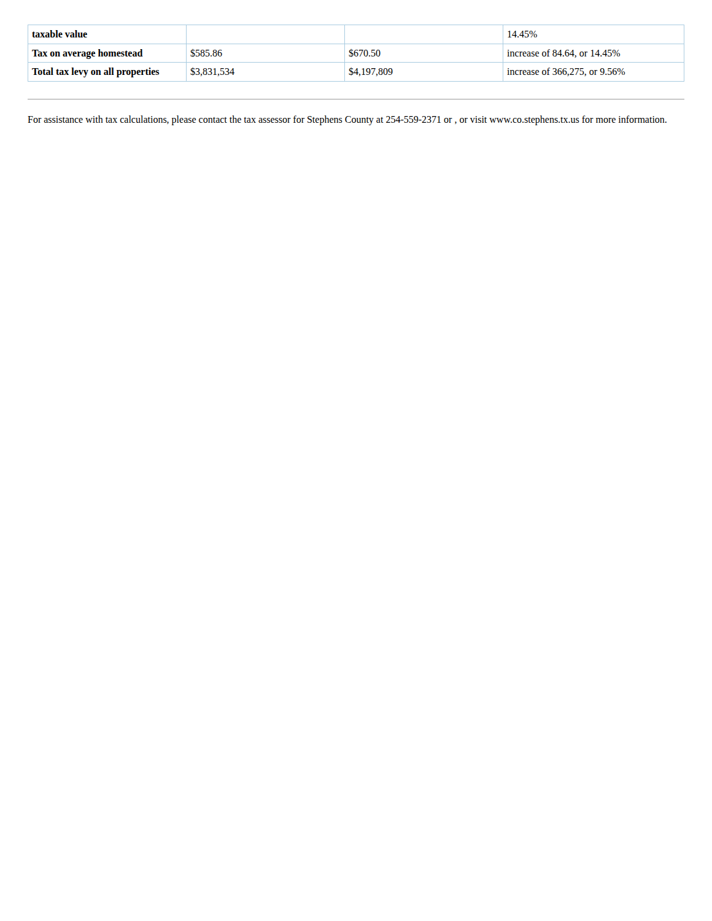| taxable value | | | 14.45% |
| Tax on average homestead | $585.86 | $670.50 | increase of 84.64, or 14.45% |
| Total tax levy on all properties | $3,831,534 | $4,197,809 | increase of 366,275, or 9.56% |
For assistance with tax calculations, please contact the tax assessor for Stephens County at 254-559-2371 or , or visit www.co.stephens.tx.us for more information.